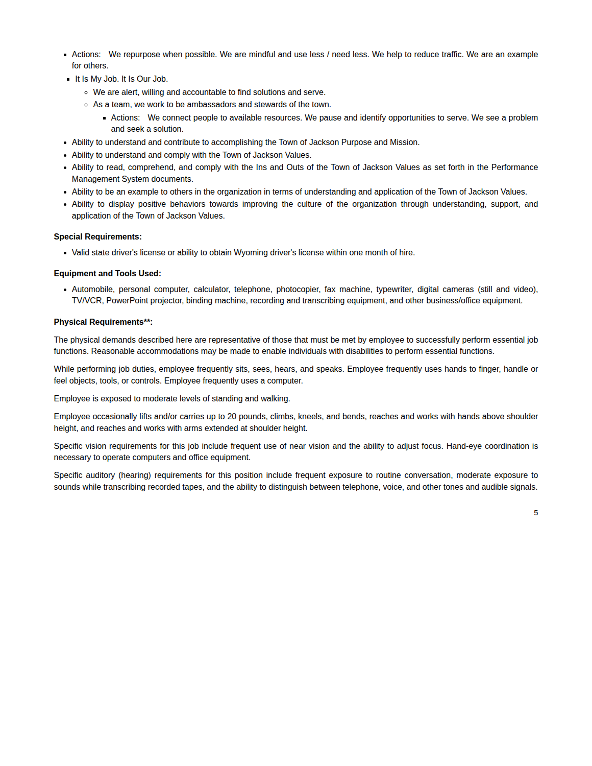Actions: We repurpose when possible. We are mindful and use less / need less. We help to reduce traffic. We are an example for others.
It Is My Job. It Is Our Job.
We are alert, willing and accountable to find solutions and serve.
As a team, we work to be ambassadors and stewards of the town.
Actions: We connect people to available resources. We pause and identify opportunities to serve. We see a problem and seek a solution.
Ability to understand and contribute to accomplishing the Town of Jackson Purpose and Mission.
Ability to understand and comply with the Town of Jackson Values.
Ability to read, comprehend, and comply with the Ins and Outs of the Town of Jackson Values as set forth in the Performance Management System documents.
Ability to be an example to others in the organization in terms of understanding and application of the Town of Jackson Values.
Ability to display positive behaviors towards improving the culture of the organization through understanding, support, and application of the Town of Jackson Values.
Special Requirements:
Valid state driver's license or ability to obtain Wyoming driver's license within one month of hire.
Equipment and Tools Used:
Automobile, personal computer, calculator, telephone, photocopier, fax machine, typewriter, digital cameras (still and video), TV/VCR, PowerPoint projector, binding machine, recording and transcribing equipment, and other business/office equipment.
Physical Requirements**:
The physical demands described here are representative of those that must be met by employee to successfully perform essential job functions. Reasonable accommodations may be made to enable individuals with disabilities to perform essential functions.
While performing job duties, employee frequently sits, sees, hears, and speaks. Employee frequently uses hands to finger, handle or feel objects, tools, or controls. Employee frequently uses a computer.
Employee is exposed to moderate levels of standing and walking.
Employee occasionally lifts and/or carries up to 20 pounds, climbs, kneels, and bends, reaches and works with hands above shoulder height, and reaches and works with arms extended at shoulder height.
Specific vision requirements for this job include frequent use of near vision and the ability to adjust focus. Hand-eye coordination is necessary to operate computers and office equipment.
Specific auditory (hearing) requirements for this position include frequent exposure to routine conversation, moderate exposure to sounds while transcribing recorded tapes, and the ability to distinguish between telephone, voice, and other tones and audible signals.
5